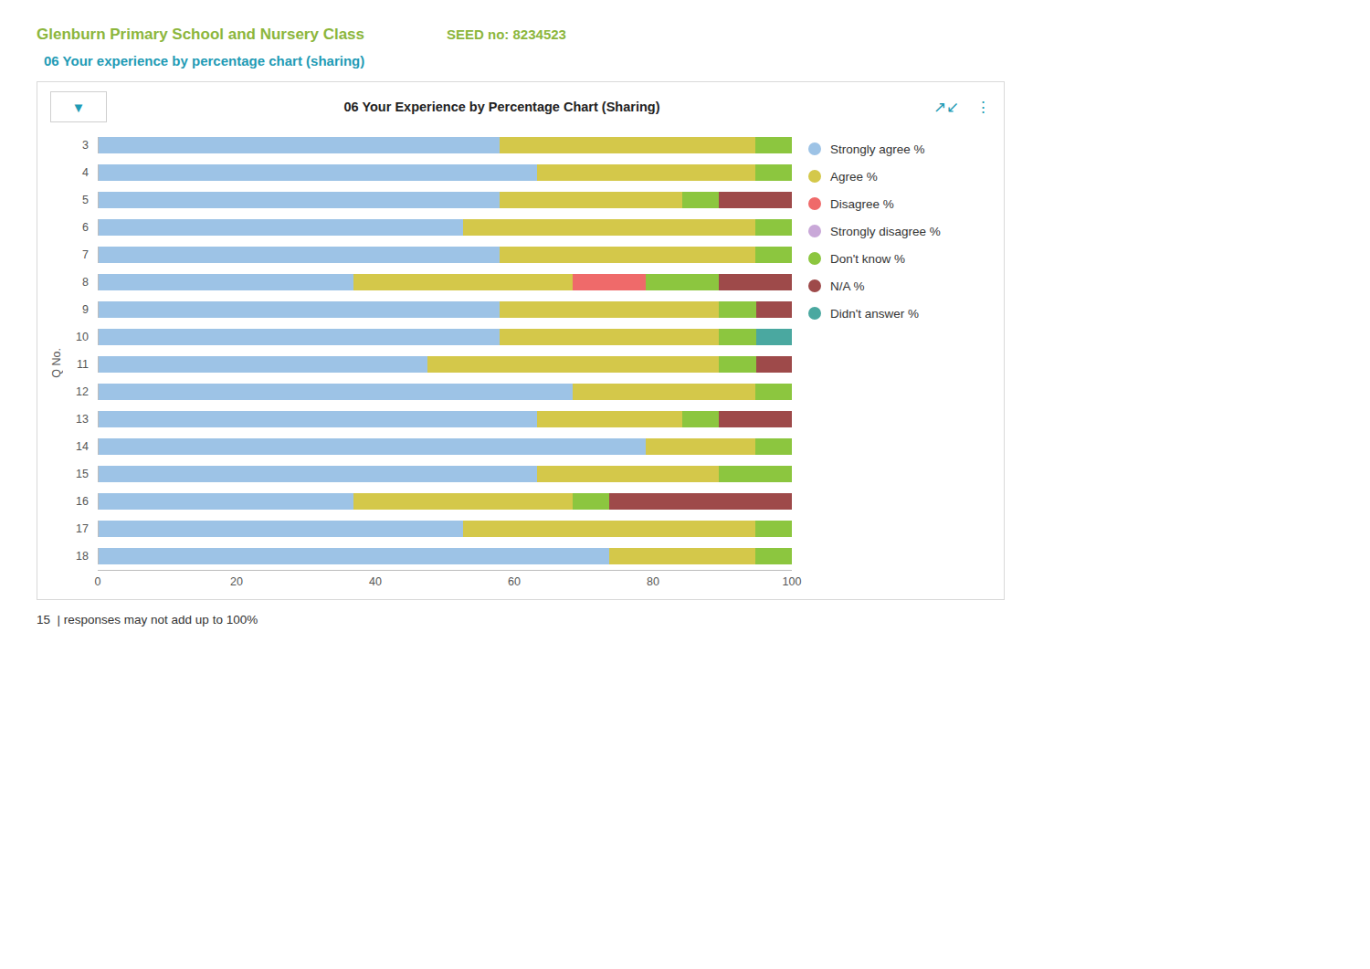Glenburn Primary School and Nursery Class
SEED no: 8234523
06 Your experience by percentage chart (sharing)
▼
06 Your Experience by Percentage Chart (Sharing)
↗↙ ⋮
Q No.
3
4
5
6
7
8
9
10
11
12
13
14
15
16
17
18
0 20 40 60 80 100
Strongly agree %
Agree %
Disagree %
Strongly disagree %
Don't know %
N/A %
Didn't answer %
15 | responses may not add up to 100%